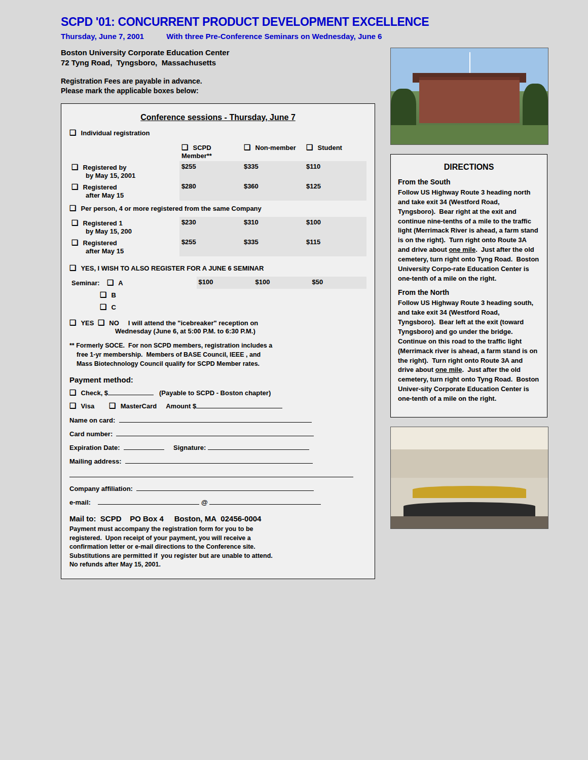SCPD '01: CONCURRENT PRODUCT DEVELOPMENT EXCELLENCE
Thursday, June 7, 2001 With three Pre-Conference Seminars on Wednesday, June 6
Boston University Corporate Education Center
72 Tyng Road, Tyngsboro, Massachusetts
Registration Fees are payable in advance.
Please mark the applicable boxes below:
Conference sessions - Thursday, June 7
❑ Individual registration
| | ❑ SCPD Member** | ❑ Non-member | ❑ Student |
| ❑ Registered by by May 15, 2001 | $255 | $335 | $110 |
| ❑ Registered after May 15 | $280 | $360 | $125 |
❑ Per person, 4 or more registered from the same Company
| ❑ Registered 1 by May 15, 200 | $230 | $310 | $100 |
| ❑ Registered after May 15 | $255 | $335 | $115 |
❑ YES, I WISH TO ALSO REGISTER FOR A JUNE 6 SEMINAR
| Seminar: ❑ A | $100 | $100 | $50 |
| ❑ B | | | |
| ❑ C | | | |
❑ YES ❑ NO I will attend the "icebreaker" reception on Wednesday (June 6, at 5:00 P.M. to 6:30 P.M.)
** Formerly SOCE. For non SCPD members, registration includes a
free 1-yr membership. Members of BASE Council, IEEE , and
Mass Biotechnology Council qualify for SCPD Member rates.
Payment method:
❑ Check, $ (Payable to SCPD - Boston chapter)
❑ Visa ❑ MasterCard Amount $
Name on card:
Card number:
Expiration Date: Signature:
Mailing address:
Company affiliation:
e-mail: @
Mail to: SCPD PO Box 4 Boston, MA 02456-0004
Payment must accompany the registration form for you to be
registered. Upon receipt of your payment, you will receive a
confirmation letter or e-mail directions to the Conference site.
Substitutions are permitted if you register but are unable to attend.
No refunds after May 15, 2001.
DIRECTIONS
From the South
Follow US Highway Route 3 heading north and take exit 34 (Westford Road, Tyngsboro). Bear right at the exit and continue nine-tenths of a mile to the traffic light (Merrimack River is ahead, a farm stand is on the right). Turn right onto Route 3A and drive about one mile. Just after the old cemetery, turn right onto Tyng Road. Boston University Corpo-rate Education Center is one-tenth of a mile on the right.
From the North
Follow US Highway Route 3 heading south, and take exit 34 (Westford Road, Tyngsboro). Bear left at the exit (toward Tyngsboro) and go under the bridge. Continue on this road to the traffic light (Merrimack river is ahead, a farm stand is on the right). Turn right onto Route 3A and drive about one mile. Just after the old cemetery, turn right onto Tyng Road. Boston Univer-sity Corporate Education Center is one-tenth of a mile on the right.